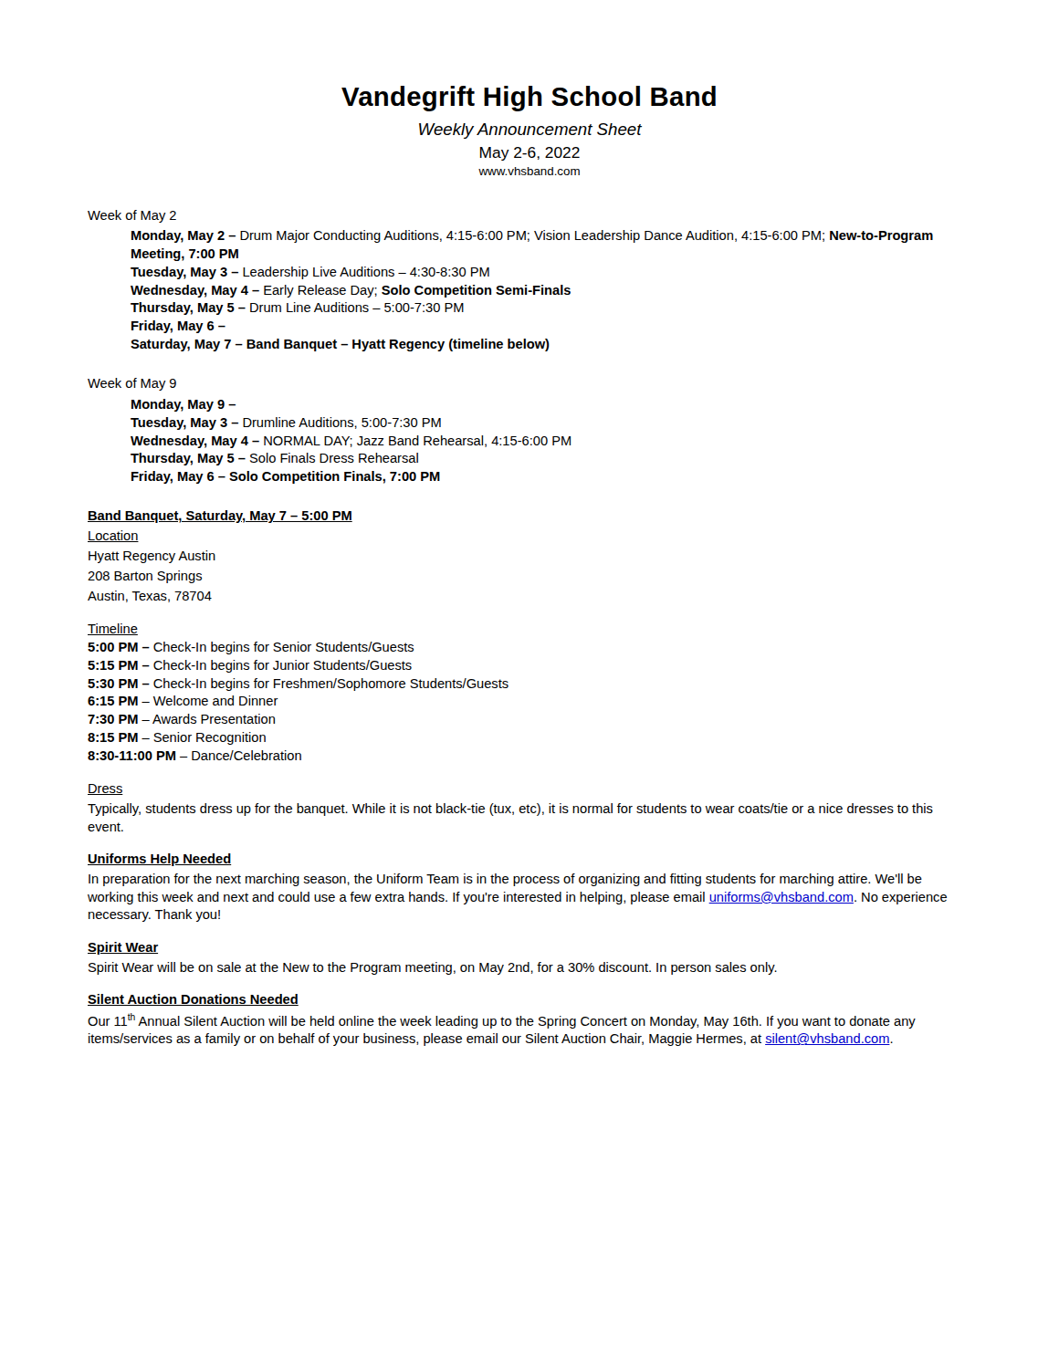Vandegrift High School Band
Weekly Announcement Sheet
May 2-6, 2022
www.vhsband.com
Week of May 2
Monday, May 2 – Drum Major Conducting Auditions, 4:15-6:00 PM; Vision Leadership Dance Audition, 4:15-6:00 PM; New-to-Program Meeting, 7:00 PM
Tuesday, May 3 – Leadership Live Auditions – 4:30-8:30 PM
Wednesday, May 4 – Early Release Day; Solo Competition Semi-Finals
Thursday, May 5 – Drum Line Auditions – 5:00-7:30 PM
Friday, May 6 –
Saturday, May 7 – Band Banquet – Hyatt Regency (timeline below)
Week of May 9
Monday, May 9 –
Tuesday, May 3 – Drumline Auditions, 5:00-7:30 PM
Wednesday, May 4 – NORMAL DAY; Jazz Band Rehearsal, 4:15-6:00 PM
Thursday, May 5 – Solo Finals Dress Rehearsal
Friday, May 6 – Solo Competition Finals, 7:00 PM
Band Banquet, Saturday, May 7 – 5:00 PM
Location
Hyatt Regency Austin
208 Barton Springs
Austin, Texas, 78704
Timeline
5:00 PM – Check-In begins for Senior Students/Guests
5:15 PM – Check-In begins for Junior Students/Guests
5:30 PM – Check-In begins for Freshmen/Sophomore Students/Guests
6:15 PM – Welcome and Dinner
7:30 PM – Awards Presentation
8:15 PM – Senior Recognition
8:30-11:00 PM – Dance/Celebration
Dress
Typically, students dress up for the banquet. While it is not black-tie (tux, etc), it is normal for students to wear coats/tie or a nice dresses to this event.
Uniforms Help Needed
In preparation for the next marching season, the Uniform Team is in the process of organizing and fitting students for marching attire. We'll be working this week and next and could use a few extra hands. If you're interested in helping, please email uniforms@vhsband.com. No experience necessary. Thank you!
Spirit Wear
Spirit Wear will be on sale at the New to the Program meeting, on May 2nd, for a 30% discount. In person sales only.
Silent Auction Donations Needed
Our 11th Annual Silent Auction will be held online the week leading up to the Spring Concert on Monday, May 16th. If you want to donate any items/services as a family or on behalf of your business, please email our Silent Auction Chair, Maggie Hermes, at silent@vhsband.com.